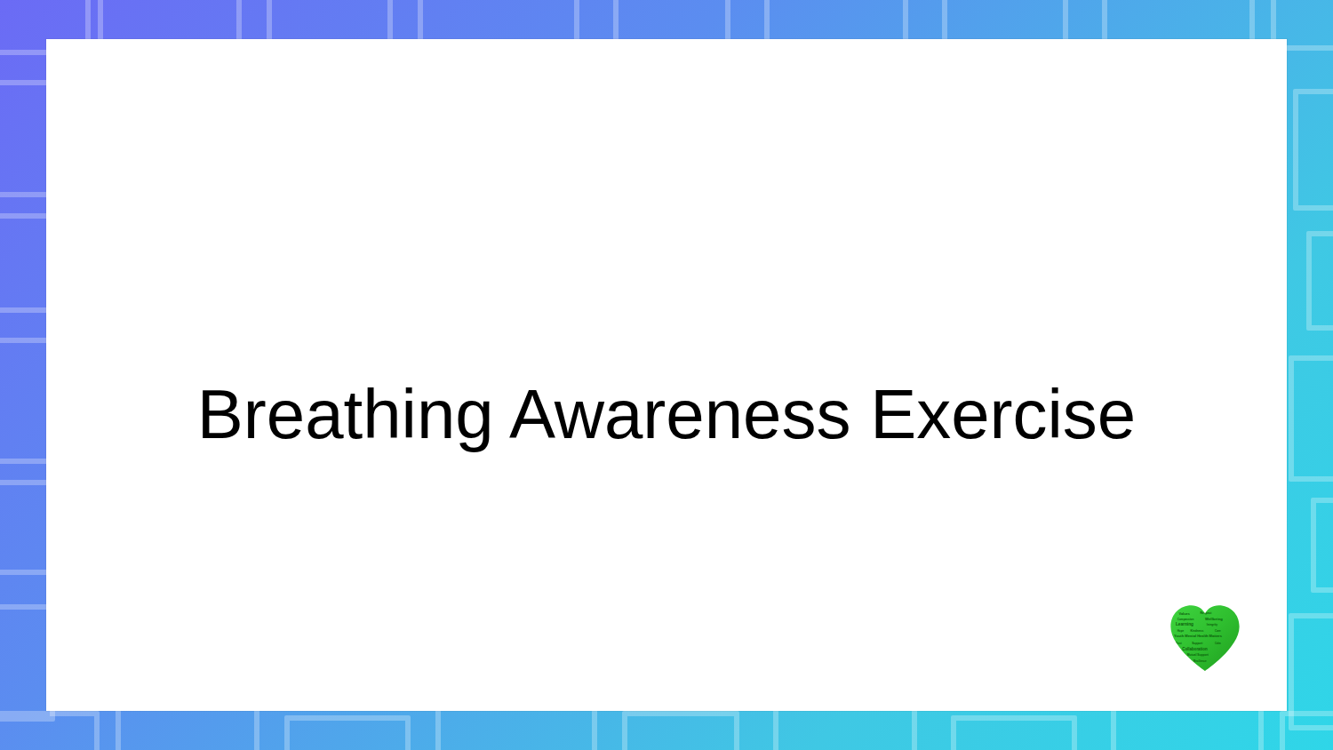Breathing Awareness Exercise
Values Respect Compassion Wellbeing Learning Integrity Hope Kindness Care Youth Mental Health Matters Trust Support Calm Collaboration Mutual Support Resilience